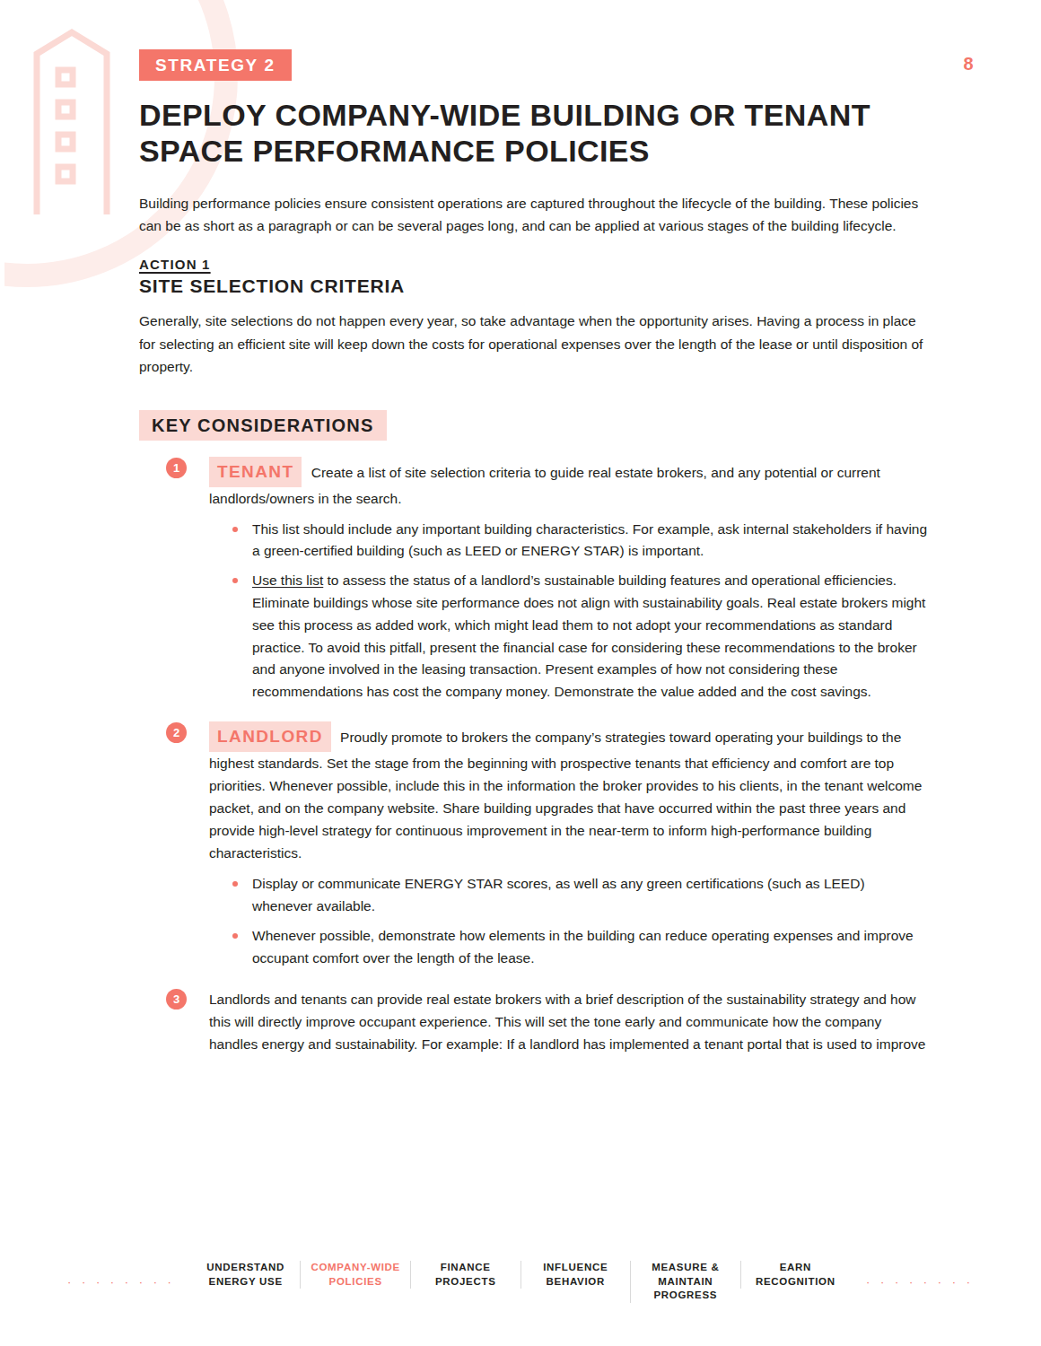8
STRATEGY 2
Deploy Company-Wide Building or Tenant
Space Performance Policies
Building performance policies ensure consistent operations are captured throughout the lifecycle of the building. These policies can be as short as a paragraph or can be several pages long, and can be applied at various stages of the building lifecycle.
ACTION 1
Site Selection Criteria
Generally, site selections do not happen every year, so take advantage when the opportunity arises. Having a process in place for selecting an efficient site will keep down the costs for operational expenses over the length of the lease or until disposition of property.
KEY CONSIDERATIONS
1 TENANT Create a list of site selection criteria to guide real estate brokers, and any potential or current landlords/owners in the search.
This list should include any important building characteristics. For example, ask internal stakeholders if having a green-certified building (such as LEED or ENERGY STAR) is important.
Use this list to assess the status of a landlord’s sustainable building features and operational efficiencies. Eliminate buildings whose site performance does not align with sustainability goals. Real estate brokers might see this process as added work, which might lead them to not adopt your recommendations as standard practice. To avoid this pitfall, present the financial case for considering these recommendations to the broker and anyone involved in the leasing transaction. Present examples of how not considering these recommendations has cost the company money. Demonstrate the value added and the cost savings.
2 LANDLORD Proudly promote to brokers the company’s strategies toward operating your buildings to the highest standards. Set the stage from the beginning with prospective tenants that efficiency and comfort are top priorities. Whenever possible, include this in the information the broker provides to his clients, in the tenant welcome packet, and on the company website. Share building upgrades that have occurred within the past three years and provide high-level strategy for continuous improvement in the near-term to inform high-performance building characteristics.
Display or communicate ENERGY STAR scores, as well as any green certifications (such as LEED) whenever available.
Whenever possible, demonstrate how elements in the building can reduce operating expenses and improve occupant comfort over the length of the lease.
3 Landlords and tenants can provide real estate brokers with a brief description of the sustainability strategy and how this will directly improve occupant experience. This will set the tone early and communicate how the company handles energy and sustainability. For example: If a landlord has implemented a tenant portal that is used to improve
· · · · · · · ·
Understand
Energy Use
Company-Wide
Policies
Finance
Projects
Influence
Behavior
Measure &
Maintain Progress
Earn
Recognition
· · · · · · · ·